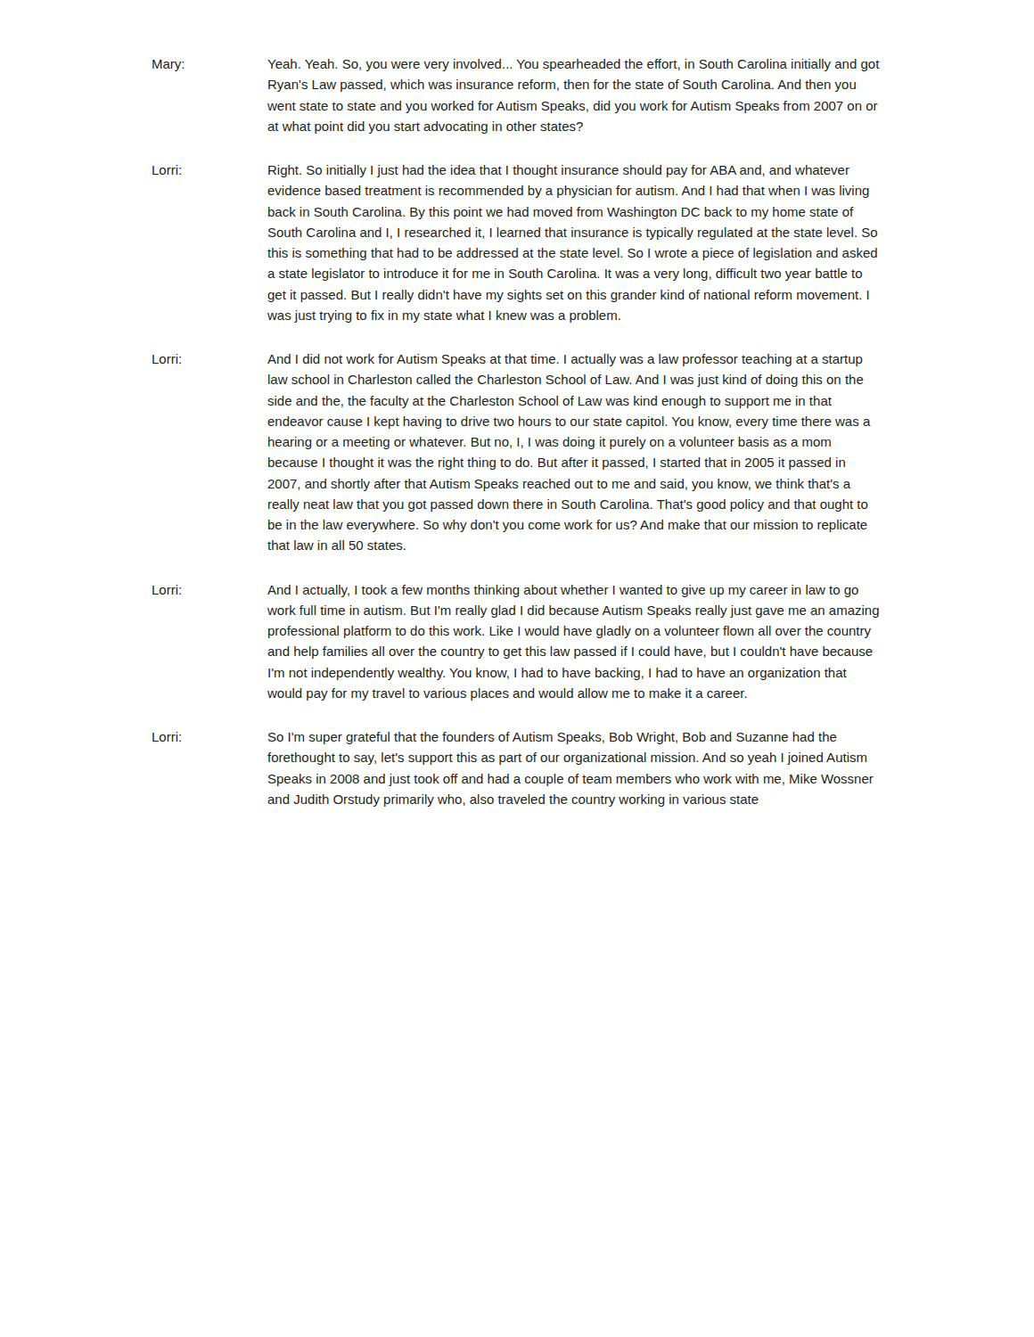Mary:
Yeah. Yeah. So, you were very involved... You spearheaded the effort, in South Carolina initially and got Ryan's Law passed, which was insurance reform, then for the state of South Carolina. And then you went state to state and you worked for Autism Speaks, did you work for Autism Speaks from 2007 on or at what point did you start advocating in other states?
Lorri:
Right. So initially I just had the idea that I thought insurance should pay for ABA and, and whatever evidence based treatment is recommended by a physician for autism. And I had that when I was living back in South Carolina. By this point we had moved from Washington DC back to my home state of South Carolina and I, I researched it, I learned that insurance is typically regulated at the state level. So this is something that had to be addressed at the state level. So I wrote a piece of legislation and asked a state legislator to introduce it for me in South Carolina. It was a very long, difficult two year battle to get it passed. But I really didn't have my sights set on this grander kind of national reform movement. I was just trying to fix in my state what I knew was a problem.
Lorri:
And I did not work for Autism Speaks at that time. I actually was a law professor teaching at a startup law school in Charleston called the Charleston School of Law. And I was just kind of doing this on the side and the, the faculty at the Charleston School of Law was kind enough to support me in that endeavor cause I kept having to drive two hours to our state capitol. You know, every time there was a hearing or a meeting or whatever. But no, I, I was doing it purely on a volunteer basis as a mom because I thought it was the right thing to do. But after it passed, I started that in 2005 it passed in 2007, and shortly after that Autism Speaks reached out to me and said, you know, we think that's a really neat law that you got passed down there in South Carolina. That's good policy and that ought to be in the law everywhere. So why don't you come work for us? And make that our mission to replicate that law in all 50 states.
Lorri:
And I actually, I took a few months thinking about whether I wanted to give up my career in law to go work full time in autism. But I'm really glad I did because Autism Speaks really just gave me an amazing professional platform to do this work. Like I would have gladly on a volunteer flown all over the country and help families all over the country to get this law passed if I could have, but I couldn't have because I'm not independently wealthy. You know, I had to have backing, I had to have an organization that would pay for my travel to various places and would allow me to make it a career.
Lorri:
So I'm super grateful that the founders of Autism Speaks, Bob Wright, Bob and Suzanne had the forethought to say, let's support this as part of our organizational mission. And so yeah I joined Autism Speaks in 2008 and just took off and had a couple of team members who work with me, Mike Wossner and Judith Orstudy primarily who, also traveled the country working in various state